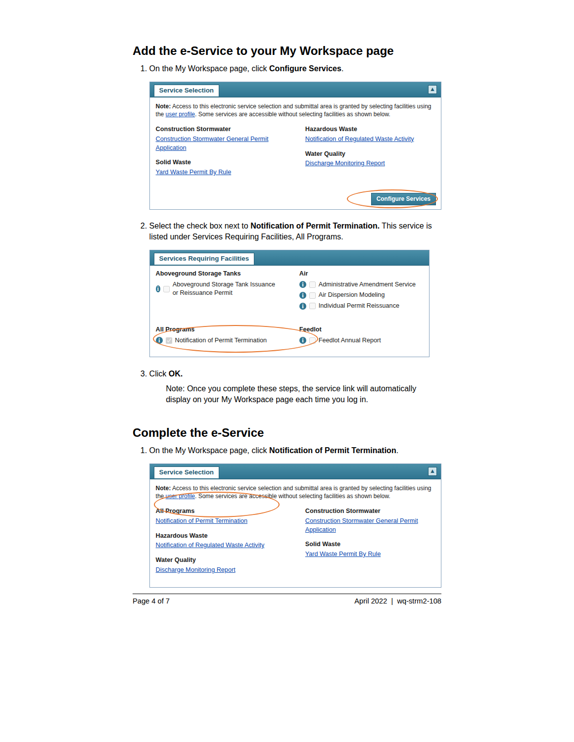Add the e-Service to your My Workspace page
On the My Workspace page, click Configure Services.
Service Selection ▲
Note: Access to this electronic service selection and submittal area is granted by selecting facilities using the user profile. Some services are accessible without selecting facilities as shown below.
Construction Stormwater
Construction Stormwater General Permit Application
Solid Waste
Yard Waste Permit By Rule
Hazardous Waste
Notification of Regulated Waste Activity
Water Quality
Discharge Monitoring Report
Configure Services
Select the check box next to Notification of Permit Termination. This service is listed under Services Requiring Facilities, All Programs.
Services Requiring Facilities
Aboveground Storage Tanks
i Aboveground Storage Tank Issuance or Reissuance Permit
Air
i Administrative Amendment Service
i Air Dispersion Modeling
i Individual Permit Reissuance
All Programs
i Notification of Permit Termination
Feedlot
i Feedlot Annual Report
Click OK.
Note: Once you complete these steps, the service link will automatically display on your My Workspace page each time you log in.
Complete the e-Service
On the My Workspace page, click Notification of Permit Termination.
Service Selection ▲
Note: Access to this electronic service selection and submittal area is granted by selecting facilities using the user profile. Some services are accessible without selecting facilities as shown below.
All Programs
Notification of Permit Termination
Hazardous Waste
Notification of Regulated Waste Activity
Water Quality
Discharge Monitoring Report
Construction Stormwater
Construction Stormwater General Permit Application
Solid Waste
Yard Waste Permit By Rule
Page 4 of 7
April 2022 | wq-strm2-108